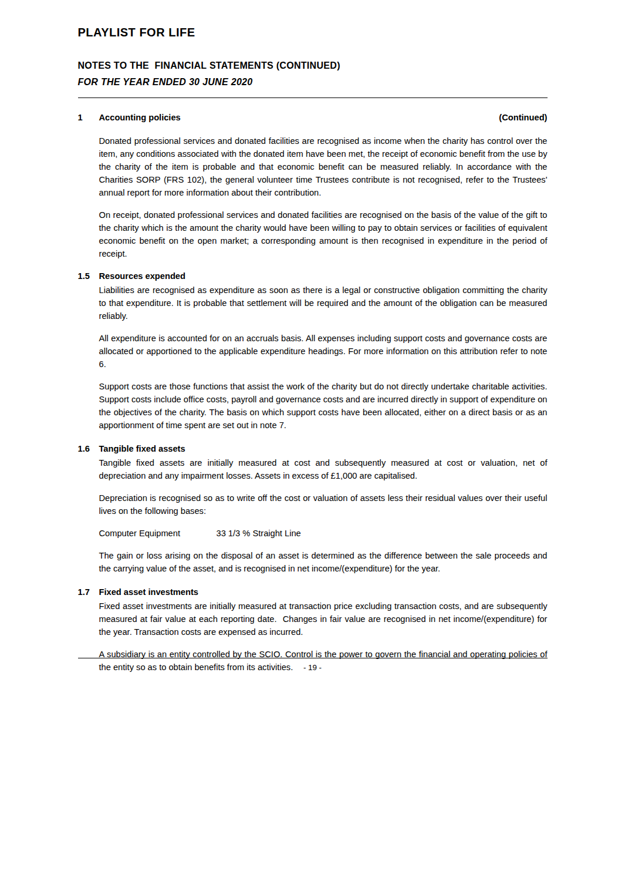PLAYLIST FOR LIFE
NOTES TO THE FINANCIAL STATEMENTS (CONTINUED)
FOR THE YEAR ENDED 30 JUNE 2020
1 Accounting policies
(Continued)
Donated professional services and donated facilities are recognised as income when the charity has control over the item, any conditions associated with the donated item have been met, the receipt of economic benefit from the use by the charity of the item is probable and that economic benefit can be measured reliably. In accordance with the Charities SORP (FRS 102), the general volunteer time Trustees contribute is not recognised, refer to the Trustees' annual report for more information about their contribution.
On receipt, donated professional services and donated facilities are recognised on the basis of the value of the gift to the charity which is the amount the charity would have been willing to pay to obtain services or facilities of equivalent economic benefit on the open market; a corresponding amount is then recognised in expenditure in the period of receipt.
1.5 Resources expended
Liabilities are recognised as expenditure as soon as there is a legal or constructive obligation committing the charity to that expenditure. It is probable that settlement will be required and the amount of the obligation can be measured reliably.
All expenditure is accounted for on an accruals basis. All expenses including support costs and governance costs are allocated or apportioned to the applicable expenditure headings. For more information on this attribution refer to note 6.
Support costs are those functions that assist the work of the charity but do not directly undertake charitable activities. Support costs include office costs, payroll and governance costs and are incurred directly in support of expenditure on the objectives of the charity. The basis on which support costs have been allocated, either on a direct basis or as an apportionment of time spent are set out in note 7.
1.6 Tangible fixed assets
Tangible fixed assets are initially measured at cost and subsequently measured at cost or valuation, net of depreciation and any impairment losses. Assets in excess of £1,000 are capitalised.
Depreciation is recognised so as to write off the cost or valuation of assets less their residual values over their useful lives on the following bases:
Computer Equipment33 1/3 % Straight Line
The gain or loss arising on the disposal of an asset is determined as the difference between the sale proceeds and the carrying value of the asset, and is recognised in net income/(expenditure) for the year.
1.7 Fixed asset investments
Fixed asset investments are initially measured at transaction price excluding transaction costs, and are subsequently measured at fair value at each reporting date. Changes in fair value are recognised in net income/(expenditure) for the year. Transaction costs are expensed as incurred.
A subsidiary is an entity controlled by the SCIO. Control is the power to govern the financial and operating policies of the entity so as to obtain benefits from its activities.
- 19 -